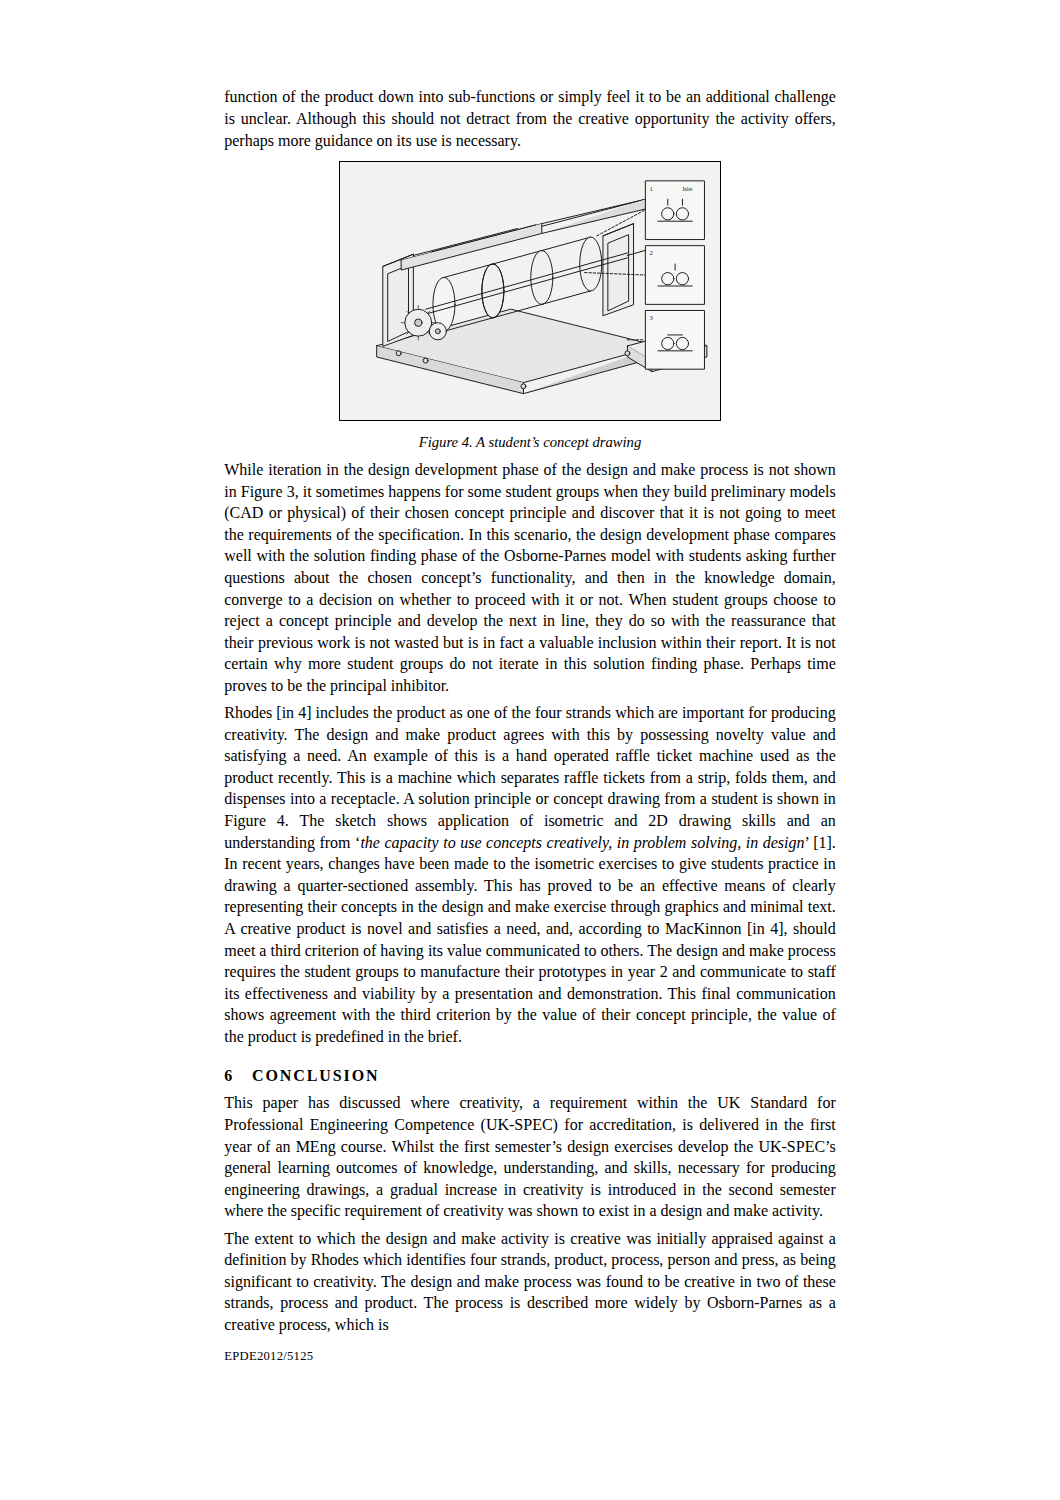function of the product down into sub-functions or simply feel it to be an additional challenge is unclear. Although this should not detract from the creative opportunity the activity offers, perhaps more guidance on its use is necessary.
1 Inlet 2 3
Figure 4. A student’s concept drawing
While iteration in the design development phase of the design and make process is not shown in Figure 3, it sometimes happens for some student groups when they build preliminary models (CAD or physical) of their chosen concept principle and discover that it is not going to meet the requirements of the specification. In this scenario, the design development phase compares well with the solution finding phase of the Osborne-Parnes model with students asking further questions about the chosen concept’s functionality, and then in the knowledge domain, converge to a decision on whether to proceed with it or not. When student groups choose to reject a concept principle and develop the next in line, they do so with the reassurance that their previous work is not wasted but is in fact a valuable inclusion within their report. It is not certain why more student groups do not iterate in this solution finding phase. Perhaps time proves to be the principal inhibitor.
Rhodes [in 4] includes the product as one of the four strands which are important for producing creativity. The design and make product agrees with this by possessing novelty value and satisfying a need. An example of this is a hand operated raffle ticket machine used as the product recently. This is a machine which separates raffle tickets from a strip, folds them, and dispenses into a receptacle. A solution principle or concept drawing from a student is shown in Figure 4. The sketch shows application of isometric and 2D drawing skills and an understanding from ‘the capacity to use concepts creatively, in problem solving, in design’ [1]. In recent years, changes have been made to the isometric exercises to give students practice in drawing a quarter-sectioned assembly. This has proved to be an effective means of clearly representing their concepts in the design and make exercise through graphics and minimal text. A creative product is novel and satisfies a need, and, according to MacKinnon [in 4], should meet a third criterion of having its value communicated to others. The design and make process requires the student groups to manufacture their prototypes in year 2 and communicate to staff its effectiveness and viability by a presentation and demonstration. This final communication shows agreement with the third criterion by the value of their concept principle, the value of the product is predefined in the brief.
6 CONCLUSION
This paper has discussed where creativity, a requirement within the UK Standard for Professional Engineering Competence (UK-SPEC) for accreditation, is delivered in the first year of an MEng course. Whilst the first semester’s design exercises develop the UK-SPEC’s general learning outcomes of knowledge, understanding, and skills, necessary for producing engineering drawings, a gradual increase in creativity is introduced in the second semester where the specific requirement of creativity was shown to exist in a design and make activity.
The extent to which the design and make activity is creative was initially appraised against a definition by Rhodes which identifies four strands, product, process, person and press, as being significant to creativity. The design and make process was found to be creative in two of these strands, process and product. The process is described more widely by Osborn-Parnes as a creative process, which is
EPDE2012/5125